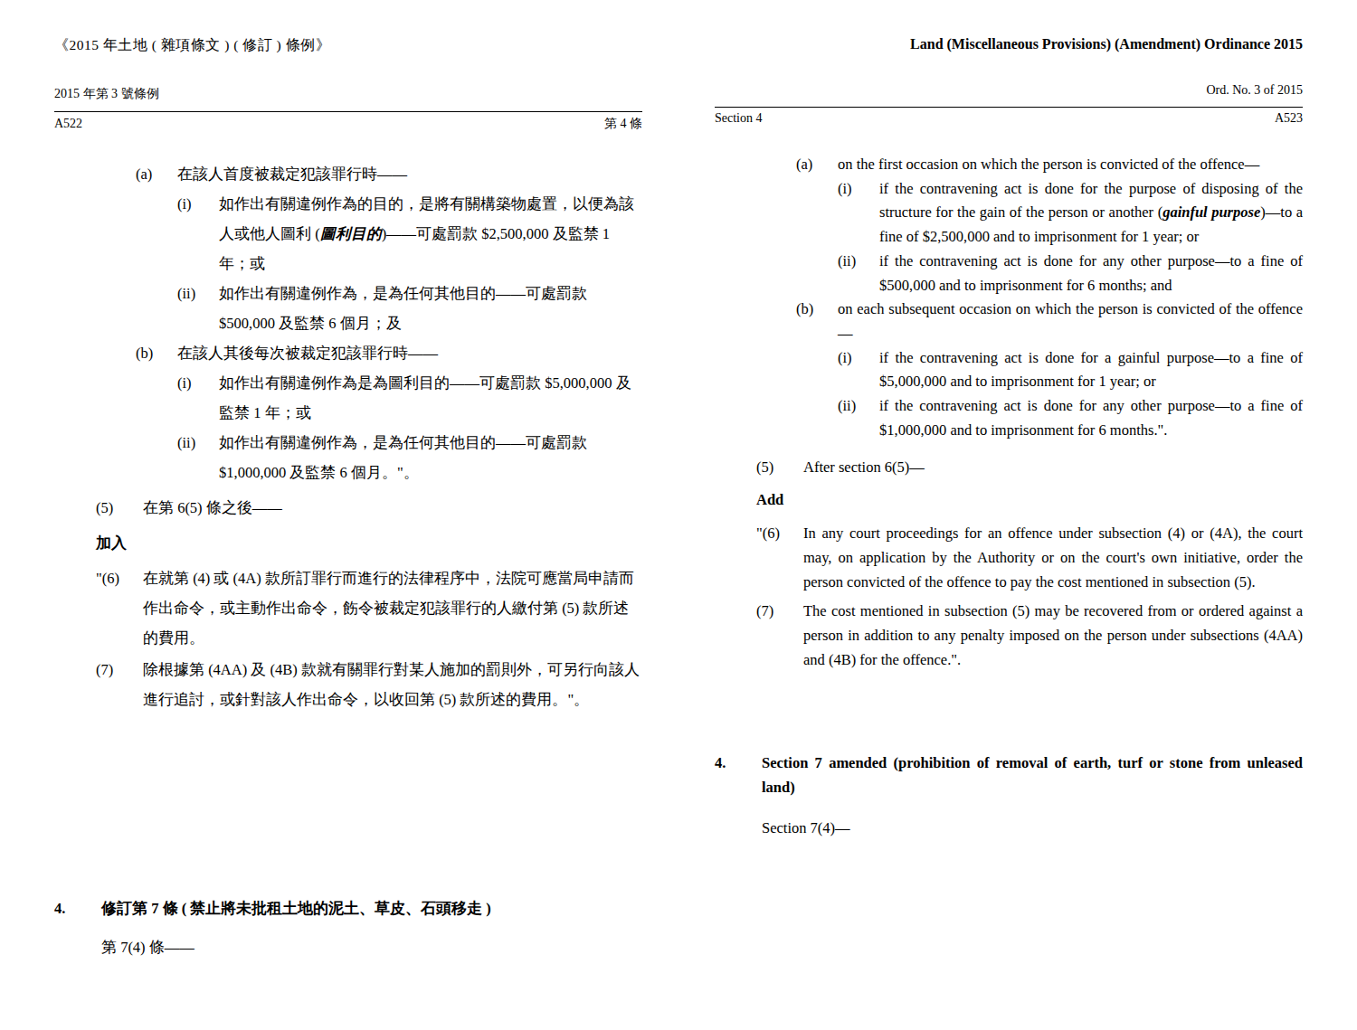《2015 年土地 ( 雜項條文 ) ( 修訂 ) 條例》
2015 年第 3 號條例
A522 第 4 條
(a) 在該人首度被裁定犯該罪行時——
(i) 如作出有關違例作為的目的，是將有關構築物處置，以便為該人或他人圖利 (圖利目的)——可處罰款 $2,500,000 及監禁 1 年；或
(ii) 如作出有關違例作為，是為任何其他目的——可處罰款 $500,000 及監禁 6 個月；及
(b) 在該人其後每次被裁定犯該罪行時——
(i) 如作出有關違例作為是為圖利目的——可處罰款 $5,000,000 及監禁 1 年；或
(ii) 如作出有關違例作為，是為任何其他目的——可處罰款 $1,000,000 及監禁 6 個月。"。
(5) 在第 6(5) 條之後——
加入
"(6) 在就第 (4) 或 (4A) 款所訂罪行而進行的法律程序中，法院可應當局申請而作出命令，或主動作出命令，飭令被裁定犯該罪行的人繳付第 (5) 款所述的費用。
(7) 除根據第 (4AA) 及 (4B) 款就有關罪行對某人施加的罰則外，可另行向該人進行追討，或針對該人作出命令，以收回第 (5) 款所述的費用。"。
4. 修訂第 7 條 ( 禁止將未批租土地的泥土、草皮、石頭移走 )
第 7(4) 條——
Land (Miscellaneous Provisions) (Amendment) Ordinance 2015
Ord. No. 3 of 2015
Section 4 A523
(a) on the first occasion on which the person is convicted of the offence—
(i) if the contravening act is done for the purpose of disposing of the structure for the gain of the person or another (gainful purpose)—to a fine of $2,500,000 and to imprisonment for 1 year; or
(ii) if the contravening act is done for any other purpose—to a fine of $500,000 and to imprisonment for 6 months; and
(b) on each subsequent occasion on which the person is convicted of the offence—
(i) if the contravening act is done for a gainful purpose—to a fine of $5,000,000 and to imprisonment for 1 year; or
(ii) if the contravening act is done for any other purpose—to a fine of $1,000,000 and to imprisonment for 6 months.".
(5) After section 6(5)—
Add
"(6) In any court proceedings for an offence under subsection (4) or (4A), the court may, on application by the Authority or on the court's own initiative, order the person convicted of the offence to pay the cost mentioned in subsection (5).
(7) The cost mentioned in subsection (5) may be recovered from or ordered against a person in addition to any penalty imposed on the person under subsections (4AA) and (4B) for the offence.".
4. Section 7 amended (prohibition of removal of earth, turf or stone from unleased land)
Section 7(4)—